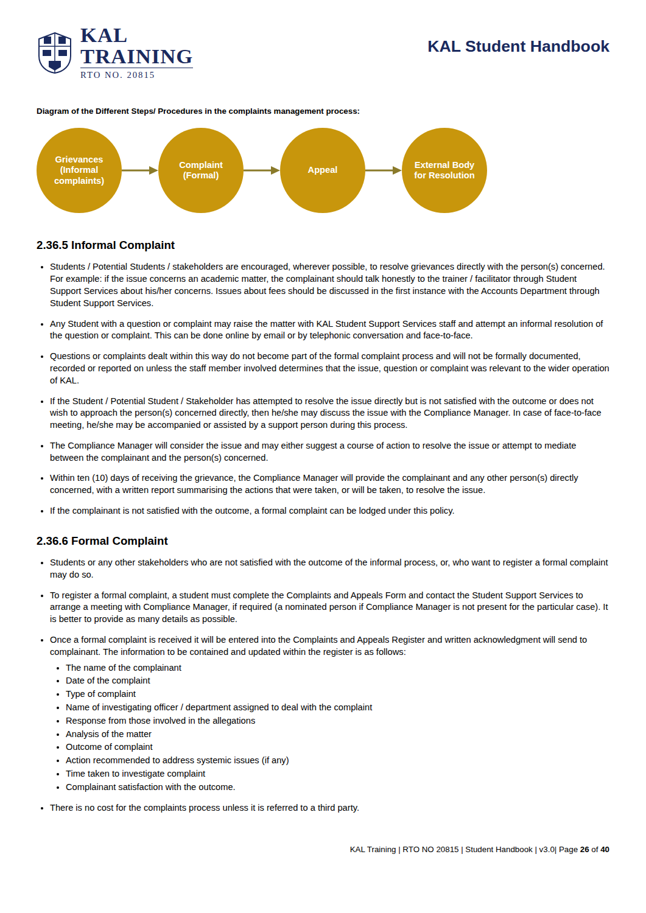KAL TRAINING RTO NO. 20815
KAL Student Handbook
Diagram of the Different Steps/ Procedures in the complaints management process:
Grievances
(Informal
complaints)
Complaint
(Formal)
Appeal
External Body
for Resolution
2.36.5 Informal Complaint
Students / Potential Students / stakeholders are encouraged, wherever possible, to resolve grievances directly with the person(s) concerned. For example: if the issue concerns an academic matter, the complainant should talk honestly to the trainer / facilitator through Student Support Services about his/her concerns. Issues about fees should be discussed in the first instance with the Accounts Department through Student Support Services.
Any Student with a question or complaint may raise the matter with KAL Student Support Services staff and attempt an informal resolution of the question or complaint. This can be done online by email or by telephonic conversation and face-to-face.
Questions or complaints dealt within this way do not become part of the formal complaint process and will not be formally documented, recorded or reported on unless the staff member involved determines that the issue, question or complaint was relevant to the wider operation of KAL.
If the Student / Potential Student / Stakeholder has attempted to resolve the issue directly but is not satisfied with the outcome or does not wish to approach the person(s) concerned directly, then he/she may discuss the issue with the Compliance Manager. In case of face-to-face meeting, he/she may be accompanied or assisted by a support person during this process.
The Compliance Manager will consider the issue and may either suggest a course of action to resolve the issue or attempt to mediate between the complainant and the person(s) concerned.
Within ten (10) days of receiving the grievance, the Compliance Manager will provide the complainant and any other person(s) directly concerned, with a written report summarising the actions that were taken, or will be taken, to resolve the issue.
If the complainant is not satisfied with the outcome, a formal complaint can be lodged under this policy.
2.36.6 Formal Complaint
Students or any other stakeholders who are not satisfied with the outcome of the informal process, or, who want to register a formal complaint may do so.
To register a formal complaint, a student must complete the Complaints and Appeals Form and contact the Student Support Services to arrange a meeting with Compliance Manager, if required (a nominated person if Compliance Manager is not present for the particular case). It is better to provide as many details as possible.
Once a formal complaint is received it will be entered into the Complaints and Appeals Register and written acknowledgment will send to complainant. The information to be contained and updated within the register is as follows:
The name of the complainant
Date of the complaint
Type of complaint
Name of investigating officer / department assigned to deal with the complaint
Response from those involved in the allegations
Analysis of the matter
Outcome of complaint
Action recommended to address systemic issues (if any)
Time taken to investigate complaint
Complainant satisfaction with the outcome.
There is no cost for the complaints process unless it is referred to a third party.
KAL Training | RTO NO 20815 | Student Handbook | v3.0| Page 26 of 40